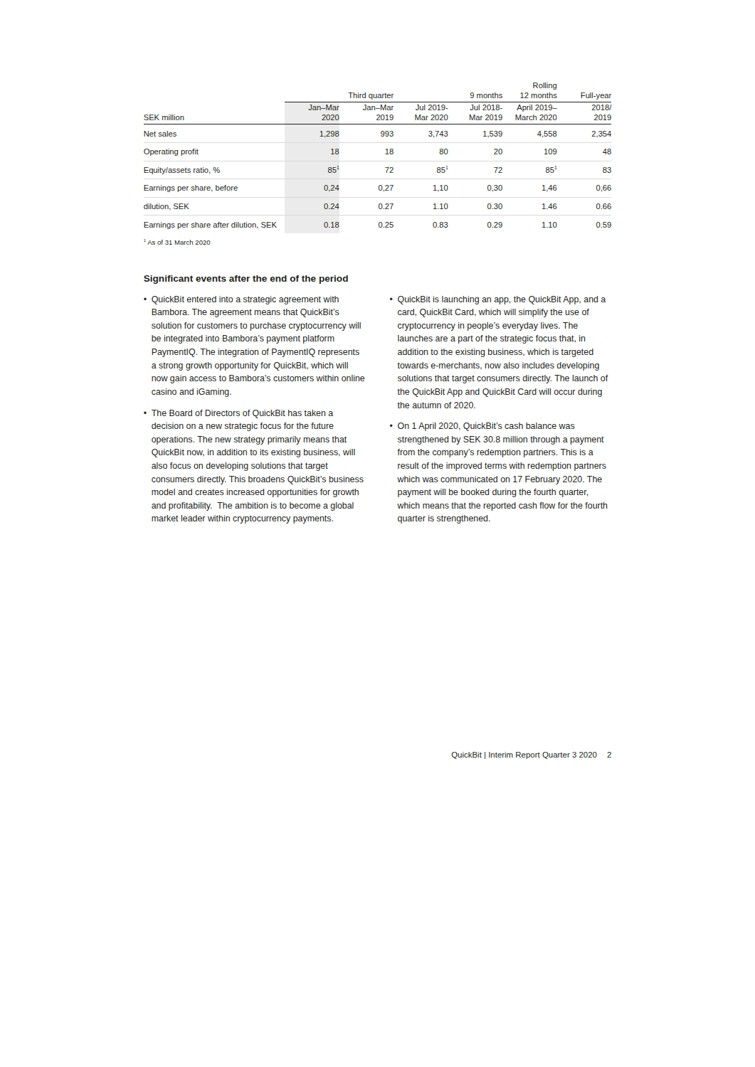| | Third quarter | 9 months | Rolling 12 months | Full-year |
| --- | --- | --- | --- | --- |
| SEK million | Jan–Mar 2020 | Jan–Mar 2019 | Jul 2019- Mar 2020 | Jul 2018- Mar 2019 | April 2019– March 2020 | 2018/ 2019 |
| Net sales | 1,298 | 993 | 3,743 | 1,539 | 4,558 | 2,354 |
| Operating profit | 18 | 18 | 80 | 20 | 109 | 48 |
| Equity/assets ratio, % | 85 1 | 72 | 85 1 | 72 | 85 1 | 83 |
| Earnings per share, before | 0,24 | 0,27 | 1,10 | 0,30 | 1,46 | 0,66 |
| dilution, SEK | 0.24 | 0.27 | 1.10 | 0.30 | 1.46 | 0.66 |
| Earnings per share after dilution, SEK | 0.18 | 0.25 | 0.83 | 0.29 | 1.10 | 0.59 |
1 As of 31 March 2020
Significant events after the end of the period
QuickBit entered into a strategic agreement with Bambora. The agreement means that QuickBit’s solution for customers to purchase cryptocurrency will be integrated into Bambora’s payment platform PaymentIQ. The integration of PaymentIQ represents a strong growth opportunity for QuickBit, which will now gain access to Bambora’s customers within online casino and iGaming.
The Board of Directors of QuickBit has taken a decision on a new strategic focus for the future operations. The new strategy primarily means that QuickBit now, in addition to its existing business, will also focus on developing solutions that target consumers directly. This broadens QuickBit’s business model and creates increased opportunities for growth and profitability. The ambition is to become a global market leader within cryptocurrency payments.
QuickBit is launching an app, the QuickBit App, and a card, QuickBit Card, which will simplify the use of cryptocurrency in people’s everyday lives. The launches are a part of the strategic focus that, in addition to the existing business, which is targeted towards e-merchants, now also includes developing solutions that target consumers directly. The launch of the QuickBit App and QuickBit Card will occur during the autumn of 2020.
On 1 April 2020, QuickBit’s cash balance was strengthened by SEK 30.8 million through a payment from the company’s redemption partners. This is a result of the improved terms with redemption partners which was communicated on 17 February 2020. The payment will be booked during the fourth quarter, which means that the reported cash flow for the fourth quarter is strengthened.
QuickBit | Interim Report Quarter 3 20202